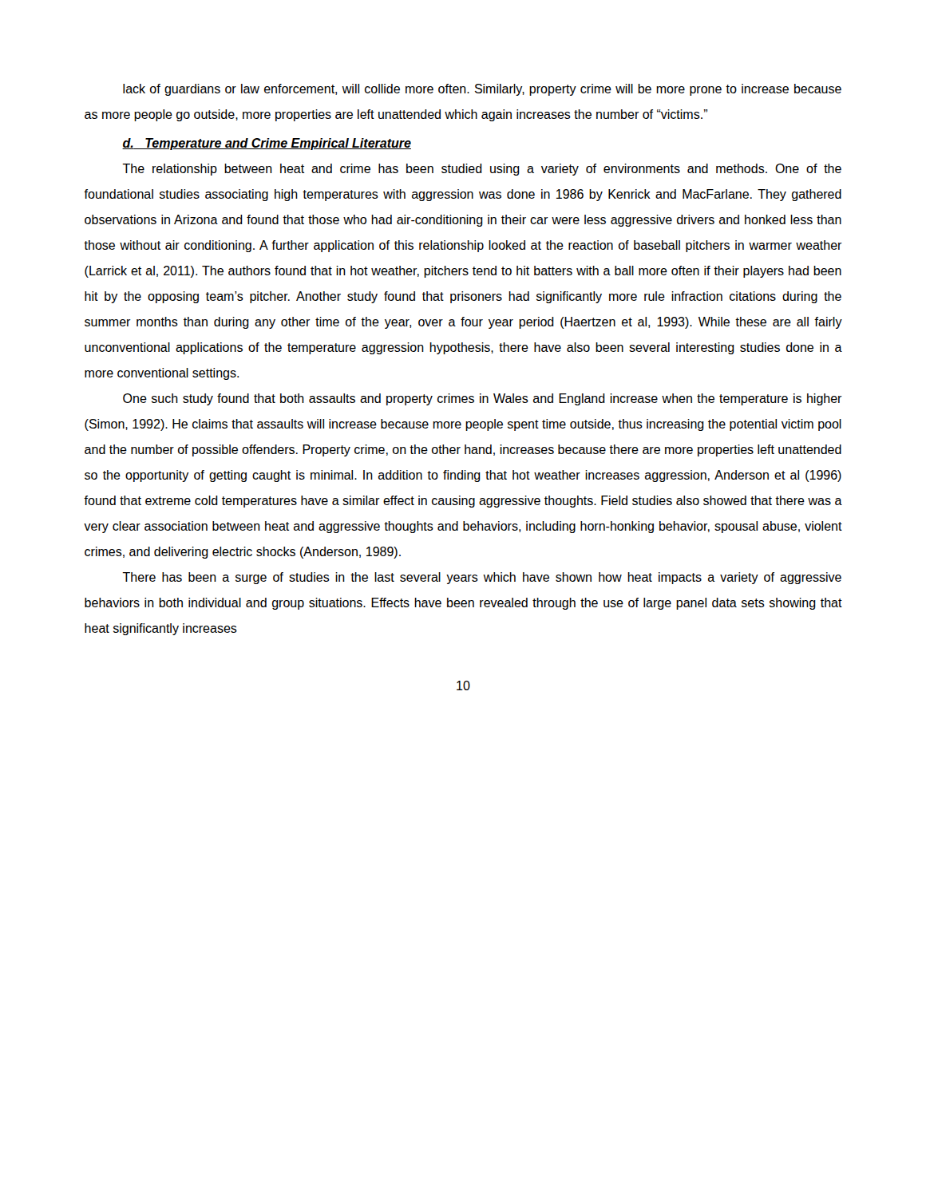lack of guardians or law enforcement, will collide more often. Similarly, property crime will be more prone to increase because as more people go outside, more properties are left unattended which again increases the number of “victims.”
d. Temperature and Crime Empirical Literature
The relationship between heat and crime has been studied using a variety of environments and methods. One of the foundational studies associating high temperatures with aggression was done in 1986 by Kenrick and MacFarlane. They gathered observations in Arizona and found that those who had air-conditioning in their car were less aggressive drivers and honked less than those without air conditioning. A further application of this relationship looked at the reaction of baseball pitchers in warmer weather (Larrick et al, 2011). The authors found that in hot weather, pitchers tend to hit batters with a ball more often if their players had been hit by the opposing team’s pitcher. Another study found that prisoners had significantly more rule infraction citations during the summer months than during any other time of the year, over a four year period (Haertzen et al, 1993). While these are all fairly unconventional applications of the temperature aggression hypothesis, there have also been several interesting studies done in a more conventional settings.
One such study found that both assaults and property crimes in Wales and England increase when the temperature is higher (Simon, 1992). He claims that assaults will increase because more people spent time outside, thus increasing the potential victim pool and the number of possible offenders. Property crime, on the other hand, increases because there are more properties left unattended so the opportunity of getting caught is minimal. In addition to finding that hot weather increases aggression, Anderson et al (1996) found that extreme cold temperatures have a similar effect in causing aggressive thoughts. Field studies also showed that there was a very clear association between heat and aggressive thoughts and behaviors, including horn-honking behavior, spousal abuse, violent crimes, and delivering electric shocks (Anderson, 1989).
There has been a surge of studies in the last several years which have shown how heat impacts a variety of aggressive behaviors in both individual and group situations. Effects have been revealed through the use of large panel data sets showing that heat significantly increases
10